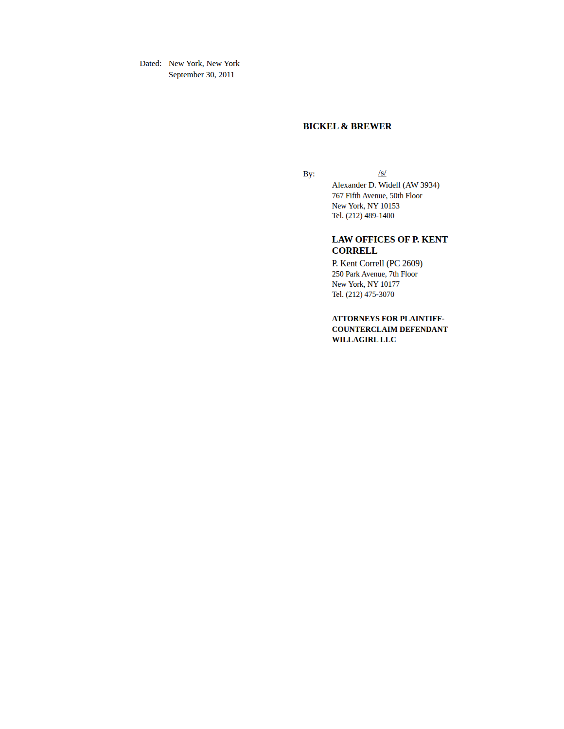Dated:
New York, New York
September 30, 2011
BICKEL & BREWER
By:
___________/s/_________________
Alexander D. Widell (AW 3934)
767 Fifth Avenue, 50th Floor
New York, NY 10153
Tel. (212) 489-1400
LAW OFFICES OF P. KENT CORRELL
P. Kent Correll (PC 2609)
250 Park Avenue, 7th Floor
New York, NY 10177
Tel. (212) 475-3070
ATTORNEYS FOR PLAINTIFF-COUNTERCLAIM DEFENDANT WILLAGIRL LLC